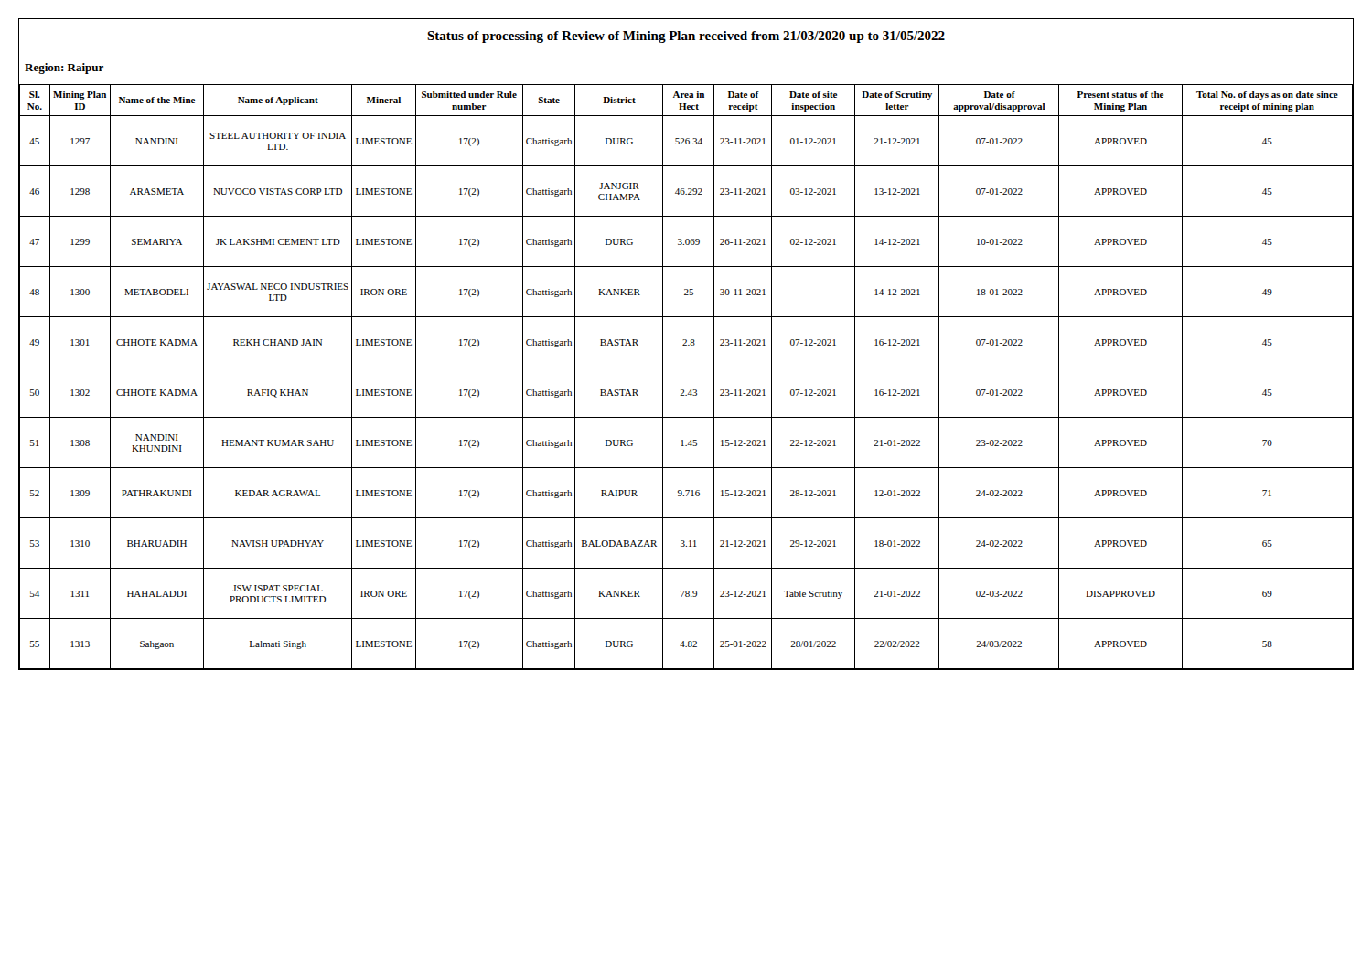Status of processing of Review of Mining Plan received from 21/03/2020 up to 31/05/2022
Region: Raipur
| Sl. No. | Mining Plan ID | Name of the Mine | Name of Applicant | Mineral | Submitted under Rule number | State | District | Area in Hect | Date of receipt | Date of site inspection | Date of Scrutiny letter | Date of approval/disapproval | Present status of the Mining Plan | Total No. of days as on date since receipt of mining plan |
| --- | --- | --- | --- | --- | --- | --- | --- | --- | --- | --- | --- | --- | --- | --- |
| 45 | 1297 | NANDINI | STEEL AUTHORITY OF INDIA LTD. | LIMESTONE | 17(2) | Chattisgarh | DURG | 526.34 | 23-11-2021 | 01-12-2021 | 21-12-2021 | 07-01-2022 | APPROVED | 45 |
| 46 | 1298 | ARASMETA | NUVOCO VISTAS CORP LTD | LIMESTONE | 17(2) | Chattisgarh | JANJGIR CHAMPA | 46.292 | 23-11-2021 | 03-12-2021 | 13-12-2021 | 07-01-2022 | APPROVED | 45 |
| 47 | 1299 | SEMARIYA | JK LAKSHMI CEMENT LTD | LIMESTONE | 17(2) | Chattisgarh | DURG | 3.069 | 26-11-2021 | 02-12-2021 | 14-12-2021 | 10-01-2022 | APPROVED | 45 |
| 48 | 1300 | METABODELI | JAYASWAL NECO INDUSTRIES LTD | IRON ORE | 17(2) | Chattisgarh | KANKER | 25 | 30-11-2021 | | 14-12-2021 | 18-01-2022 | APPROVED | 49 |
| 49 | 1301 | CHHOTE KADMA | REKH CHAND JAIN | LIMESTONE | 17(2) | Chattisgarh | BASTAR | 2.8 | 23-11-2021 | 07-12-2021 | 16-12-2021 | 07-01-2022 | APPROVED | 45 |
| 50 | 1302 | CHHOTE KADMA | RAFIQ KHAN | LIMESTONE | 17(2) | Chattisgarh | BASTAR | 2.43 | 23-11-2021 | 07-12-2021 | 16-12-2021 | 07-01-2022 | APPROVED | 45 |
| 51 | 1308 | NANDINI KHUNDINI | HEMANT KUMAR SAHU | LIMESTONE | 17(2) | Chattisgarh | DURG | 1.45 | 15-12-2021 | 22-12-2021 | 21-01-2022 | 23-02-2022 | APPROVED | 70 |
| 52 | 1309 | PATHRAKUNDI | KEDAR AGRAWAL | LIMESTONE | 17(2) | Chattisgarh | RAIPUR | 9.716 | 15-12-2021 | 28-12-2021 | 12-01-2022 | 24-02-2022 | APPROVED | 71 |
| 53 | 1310 | BHARUADIH | NAVISH UPADHYAY | LIMESTONE | 17(2) | Chattisgarh | BALODABAZAR | 3.11 | 21-12-2021 | 29-12-2021 | 18-01-2022 | 24-02-2022 | APPROVED | 65 |
| 54 | 1311 | HAHALADDI | JSW ISPAT SPECIAL PRODUCTS LIMITED | IRON ORE | 17(2) | Chattisgarh | KANKER | 78.9 | 23-12-2021 | Table Scrutiny | 21-01-2022 | 02-03-2022 | DISAPPROVED | 69 |
| 55 | 1313 | Sahgaon | Lalmati Singh | LIMESTONE | 17(2) | Chattisgarh | DURG | 4.82 | 25-01-2022 | 28/01/2022 | 22/02/2022 | 24/03/2022 | APPROVED | 58 |